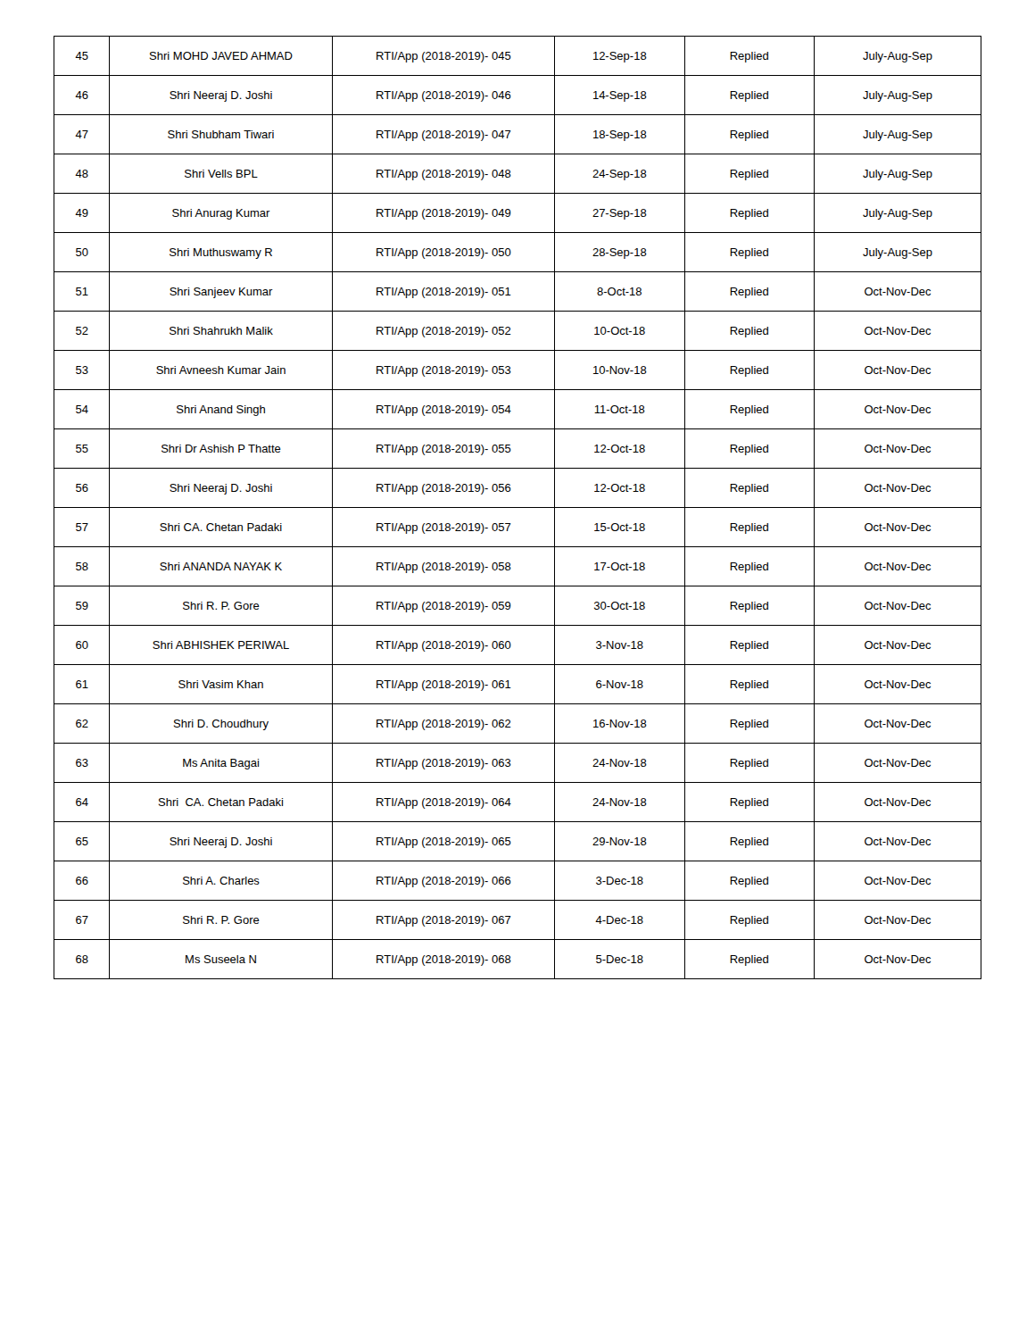| 45 | Shri MOHD JAVED AHMAD | RTI/App (2018-2019)- 045 | 12-Sep-18 | Replied | July-Aug-Sep |
| 46 | Shri Neeraj D. Joshi | RTI/App (2018-2019)- 046 | 14-Sep-18 | Replied | July-Aug-Sep |
| 47 | Shri Shubham Tiwari | RTI/App (2018-2019)- 047 | 18-Sep-18 | Replied | July-Aug-Sep |
| 48 | Shri Vells BPL | RTI/App (2018-2019)- 048 | 24-Sep-18 | Replied | July-Aug-Sep |
| 49 | Shri Anurag Kumar | RTI/App (2018-2019)- 049 | 27-Sep-18 | Replied | July-Aug-Sep |
| 50 | Shri Muthuswamy R | RTI/App (2018-2019)- 050 | 28-Sep-18 | Replied | July-Aug-Sep |
| 51 | Shri Sanjeev Kumar | RTI/App (2018-2019)- 051 | 8-Oct-18 | Replied | Oct-Nov-Dec |
| 52 | Shri Shahrukh Malik | RTI/App (2018-2019)- 052 | 10-Oct-18 | Replied | Oct-Nov-Dec |
| 53 | Shri Avneesh Kumar Jain | RTI/App (2018-2019)- 053 | 10-Nov-18 | Replied | Oct-Nov-Dec |
| 54 | Shri Anand Singh | RTI/App (2018-2019)- 054 | 11-Oct-18 | Replied | Oct-Nov-Dec |
| 55 | Shri Dr Ashish P Thatte | RTI/App (2018-2019)- 055 | 12-Oct-18 | Replied | Oct-Nov-Dec |
| 56 | Shri Neeraj D. Joshi | RTI/App (2018-2019)- 056 | 12-Oct-18 | Replied | Oct-Nov-Dec |
| 57 | Shri CA. Chetan Padaki | RTI/App (2018-2019)- 057 | 15-Oct-18 | Replied | Oct-Nov-Dec |
| 58 | Shri ANANDA NAYAK K | RTI/App (2018-2019)- 058 | 17-Oct-18 | Replied | Oct-Nov-Dec |
| 59 | Shri R. P. Gore | RTI/App (2018-2019)- 059 | 30-Oct-18 | Replied | Oct-Nov-Dec |
| 60 | Shri ABHISHEK PERIWAL | RTI/App (2018-2019)- 060 | 3-Nov-18 | Replied | Oct-Nov-Dec |
| 61 | Shri Vasim Khan | RTI/App (2018-2019)- 061 | 6-Nov-18 | Replied | Oct-Nov-Dec |
| 62 | Shri D. Choudhury | RTI/App (2018-2019)- 062 | 16-Nov-18 | Replied | Oct-Nov-Dec |
| 63 | Ms Anita Bagai | RTI/App (2018-2019)- 063 | 24-Nov-18 | Replied | Oct-Nov-Dec |
| 64 | Shri CA. Chetan Padaki | RTI/App (2018-2019)- 064 | 24-Nov-18 | Replied | Oct-Nov-Dec |
| 65 | Shri Neeraj D. Joshi | RTI/App (2018-2019)- 065 | 29-Nov-18 | Replied | Oct-Nov-Dec |
| 66 | Shri A. Charles | RTI/App (2018-2019)- 066 | 3-Dec-18 | Replied | Oct-Nov-Dec |
| 67 | Shri R. P. Gore | RTI/App (2018-2019)- 067 | 4-Dec-18 | Replied | Oct-Nov-Dec |
| 68 | Ms Suseela N | RTI/App (2018-2019)- 068 | 5-Dec-18 | Replied | Oct-Nov-Dec |